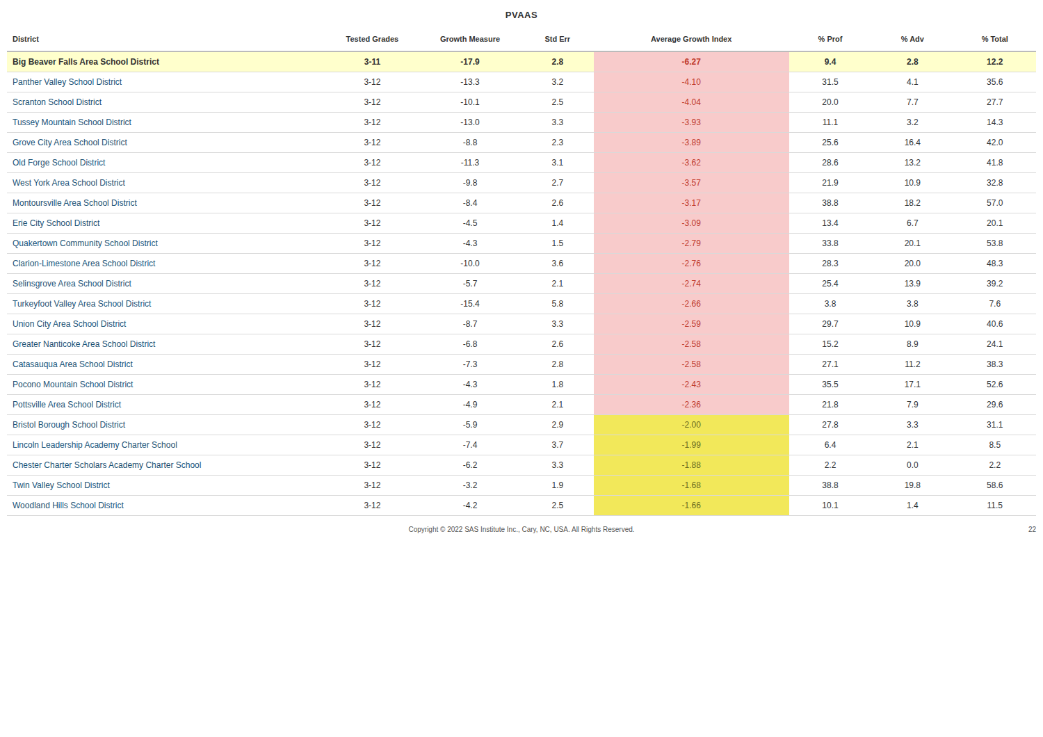PVAAS
| District | Tested Grades | Growth Measure | Std Err | Average Growth Index | % Prof | % Adv | % Total |
| --- | --- | --- | --- | --- | --- | --- | --- |
| Big Beaver Falls Area School District | 3-11 | -17.9 | 2.8 | -6.27 | 9.4 | 2.8 | 12.2 |
| Panther Valley School District | 3-12 | -13.3 | 3.2 | -4.10 | 31.5 | 4.1 | 35.6 |
| Scranton School District | 3-12 | -10.1 | 2.5 | -4.04 | 20.0 | 7.7 | 27.7 |
| Tussey Mountain School District | 3-12 | -13.0 | 3.3 | -3.93 | 11.1 | 3.2 | 14.3 |
| Grove City Area School District | 3-12 | -8.8 | 2.3 | -3.89 | 25.6 | 16.4 | 42.0 |
| Old Forge School District | 3-12 | -11.3 | 3.1 | -3.62 | 28.6 | 13.2 | 41.8 |
| West York Area School District | 3-12 | -9.8 | 2.7 | -3.57 | 21.9 | 10.9 | 32.8 |
| Montoursville Area School District | 3-12 | -8.4 | 2.6 | -3.17 | 38.8 | 18.2 | 57.0 |
| Erie City School District | 3-12 | -4.5 | 1.4 | -3.09 | 13.4 | 6.7 | 20.1 |
| Quakertown Community School District | 3-12 | -4.3 | 1.5 | -2.79 | 33.8 | 20.1 | 53.8 |
| Clarion-Limestone Area School District | 3-12 | -10.0 | 3.6 | -2.76 | 28.3 | 20.0 | 48.3 |
| Selinsgrove Area School District | 3-12 | -5.7 | 2.1 | -2.74 | 25.4 | 13.9 | 39.2 |
| Turkeyfoot Valley Area School District | 3-12 | -15.4 | 5.8 | -2.66 | 3.8 | 3.8 | 7.6 |
| Union City Area School District | 3-12 | -8.7 | 3.3 | -2.59 | 29.7 | 10.9 | 40.6 |
| Greater Nanticoke Area School District | 3-12 | -6.8 | 2.6 | -2.58 | 15.2 | 8.9 | 24.1 |
| Catasauqua Area School District | 3-12 | -7.3 | 2.8 | -2.58 | 27.1 | 11.2 | 38.3 |
| Pocono Mountain School District | 3-12 | -4.3 | 1.8 | -2.43 | 35.5 | 17.1 | 52.6 |
| Pottsville Area School District | 3-12 | -4.9 | 2.1 | -2.36 | 21.8 | 7.9 | 29.6 |
| Bristol Borough School District | 3-12 | -5.9 | 2.9 | -2.00 | 27.8 | 3.3 | 31.1 |
| Lincoln Leadership Academy Charter School | 3-12 | -7.4 | 3.7 | -1.99 | 6.4 | 2.1 | 8.5 |
| Chester Charter Scholars Academy Charter School | 3-12 | -6.2 | 3.3 | -1.88 | 2.2 | 0.0 | 2.2 |
| Twin Valley School District | 3-12 | -3.2 | 1.9 | -1.68 | 38.8 | 19.8 | 58.6 |
| Woodland Hills School District | 3-12 | -4.2 | 2.5 | -1.66 | 10.1 | 1.4 | 11.5 |
Copyright © 2022 SAS Institute Inc., Cary, NC, USA. All Rights Reserved. 22